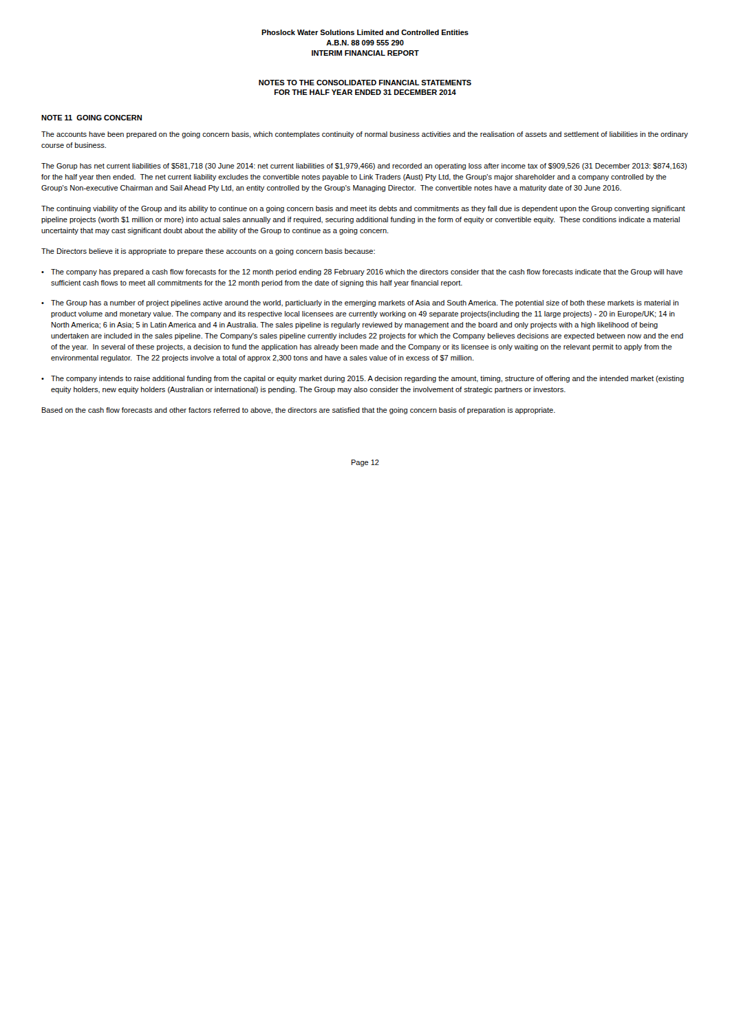Phoslock Water Solutions Limited and Controlled Entities
A.B.N. 88 099 555 290
INTERIM FINANCIAL REPORT
NOTES TO THE CONSOLIDATED FINANCIAL STATEMENTS
FOR THE HALF YEAR ENDED 31 DECEMBER 2014
NOTE 11 GOING CONCERN
The accounts have been prepared on the going concern basis, which contemplates continuity of normal business activities and the realisation of assets and settlement of liabilities in the ordinary course of business.
The Gorup has net current liabilities of $581,718 (30 June 2014: net current liabilities of $1,979,466) and recorded an operating loss after income tax of $909,526 (31 December 2013: $874,163) for the half year then ended. The net current liability excludes the convertible notes payable to Link Traders (Aust) Pty Ltd, the Group's major shareholder and a company controlled by the Group's Non-executive Chairman and Sail Ahead Pty Ltd, an entity controlled by the Group's Managing Director. The convertible notes have a maturity date of 30 June 2016.
The continuing viability of the Group and its ability to continue on a going concern basis and meet its debts and commitments as they fall due is dependent upon the Group converting significant pipeline projects (worth $1 million or more) into actual sales annually and if required, securing additional funding in the form of equity or convertible equity. These conditions indicate a material uncertainty that may cast significant doubt about the ability of the Group to continue as a going concern.
The Directors believe it is appropriate to prepare these accounts on a going concern basis because:
The company has prepared a cash flow forecasts for the 12 month period ending 28 February 2016 which the directors consider that the cash flow forecasts indicate that the Group will have sufficient cash flows to meet all commitments for the 12 month period from the date of signing this half year financial report.
The Group has a number of project pipelines active around the world, particluarly in the emerging markets of Asia and South America. The potential size of both these markets is material in product volume and monetary value. The company and its respective local licensees are currently working on 49 separate projects(including the 11 large projects) - 20 in Europe/UK; 14 in North America; 6 in Asia; 5 in Latin America and 4 in Australia. The sales pipeline is regularly reviewed by management and the board and only projects with a high likelihood of being undertaken are included in the sales pipeline. The Company's sales pipeline currently includes 22 projects for which the Company believes decisions are expected between now and the end of the year. In several of these projects, a decision to fund the application has already been made and the Company or its licensee is only waiting on the relevant permit to apply from the environmental regulator. The 22 projects involve a total of approx 2,300 tons and have a sales value of in excess of $7 million.
The company intends to raise additional funding from the capital or equity market during 2015. A decision regarding the amount, timing, structure of offering and the intended market (existing equity holders, new equity holders (Australian or international) is pending. The Group may also consider the involvement of strategic partners or investors.
Based on the cash flow forecasts and other factors referred to above, the directors are satisfied that the going concern basis of preparation is appropriate.
Page 12